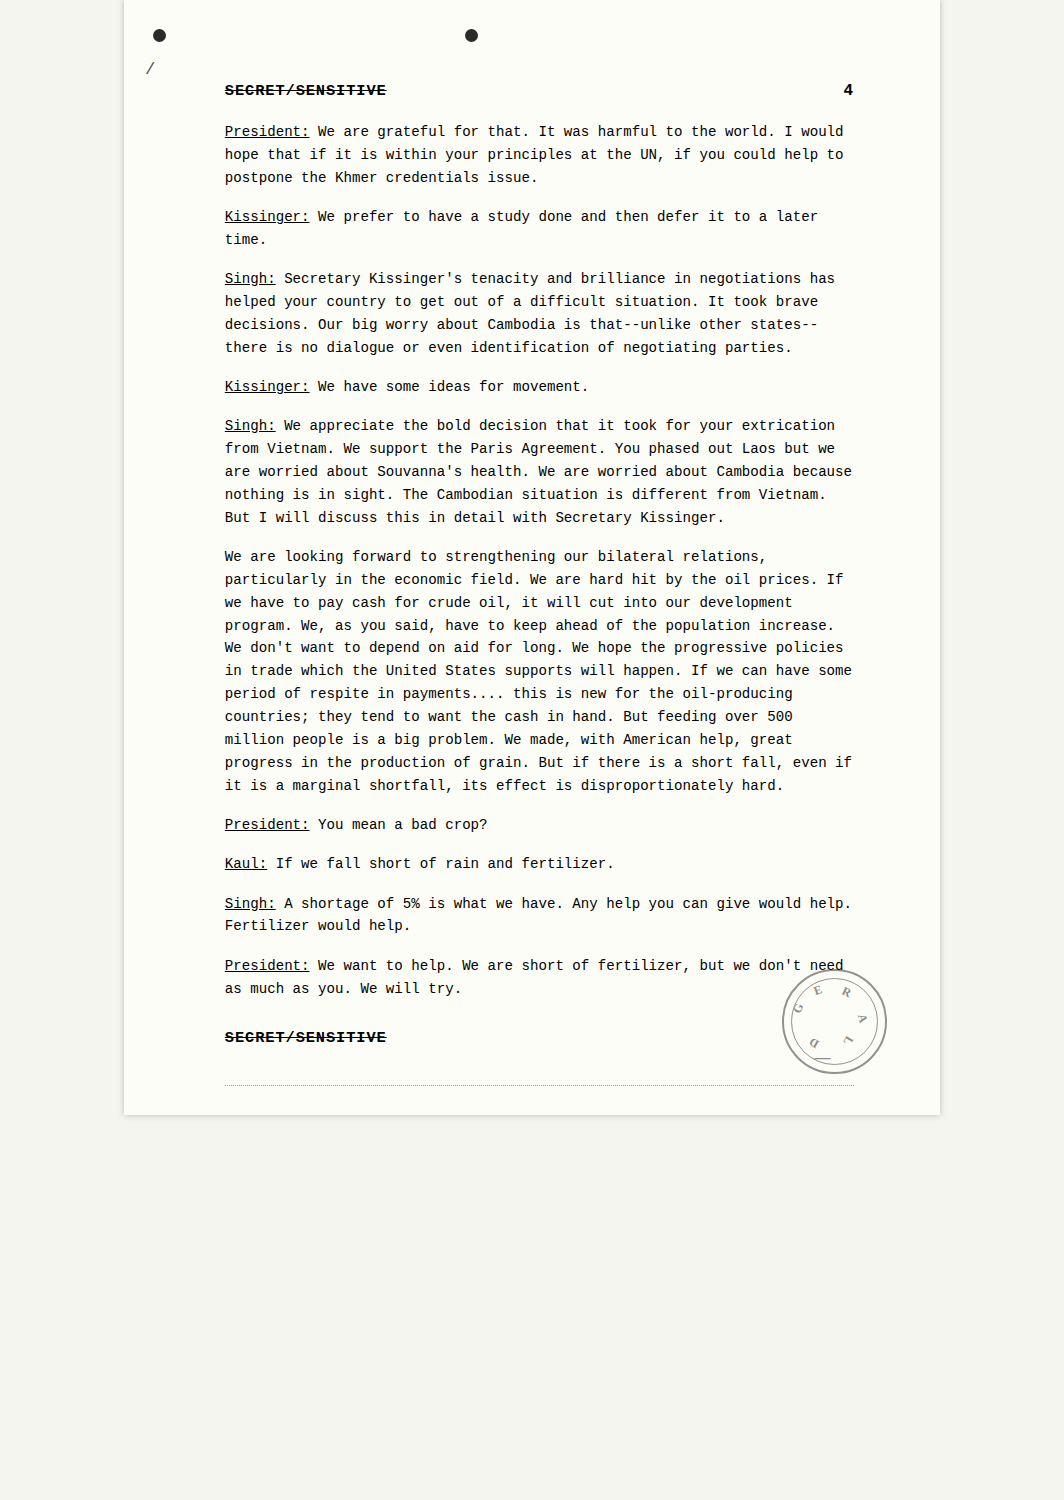/
SECRET/SENSITIVE 4
President: We are grateful for that. It was harmful to the world. I would hope that if it is within your principles at the UN, if you could help to postpone the Khmer credentials issue.
Kissinger: We prefer to have a study done and then defer it to a later time.
Singh: Secretary Kissinger's tenacity and brilliance in negotiations has helped your country to get out of a difficult situation. It took brave decisions. Our big worry about Cambodia is that--unlike other states--there is no dialogue or even identification of negotiating parties.
Kissinger: We have some ideas for movement.
Singh: We appreciate the bold decision that it took for your extrication from Vietnam. We support the Paris Agreement. You phased out Laos but we are worried about Souvanna's health. We are worried about Cambodia because nothing is in sight. The Cambodian situation is different from Vietnam. But I will discuss this in detail with Secretary Kissinger.
We are looking forward to strengthening our bilateral relations, particularly in the economic field. We are hard hit by the oil prices. If we have to pay cash for crude oil, it will cut into our development program. We, as you said, have to keep ahead of the population increase. We don't want to depend on aid for long. We hope the progressive policies in trade which the United States supports will happen. If we can have some period of respite in payments.... this is new for the oil-producing countries; they tend to want the cash in hand. But feeding over 500 million people is a big problem. We made, with American help, great progress in the production of grain. But if there is a short fall, even if it is a marginal shortfall, its effect is disproportionately hard.
President: You mean a bad crop?
Kaul: If we fall short of rain and fertilizer.
Singh: A shortage of 5% is what we have. Any help you can give would help. Fertilizer would help.
President: We want to help. We are short of fertilizer, but we don't need as much as you. We will try.
SECRET/SENSITIVE
G E R A L D —